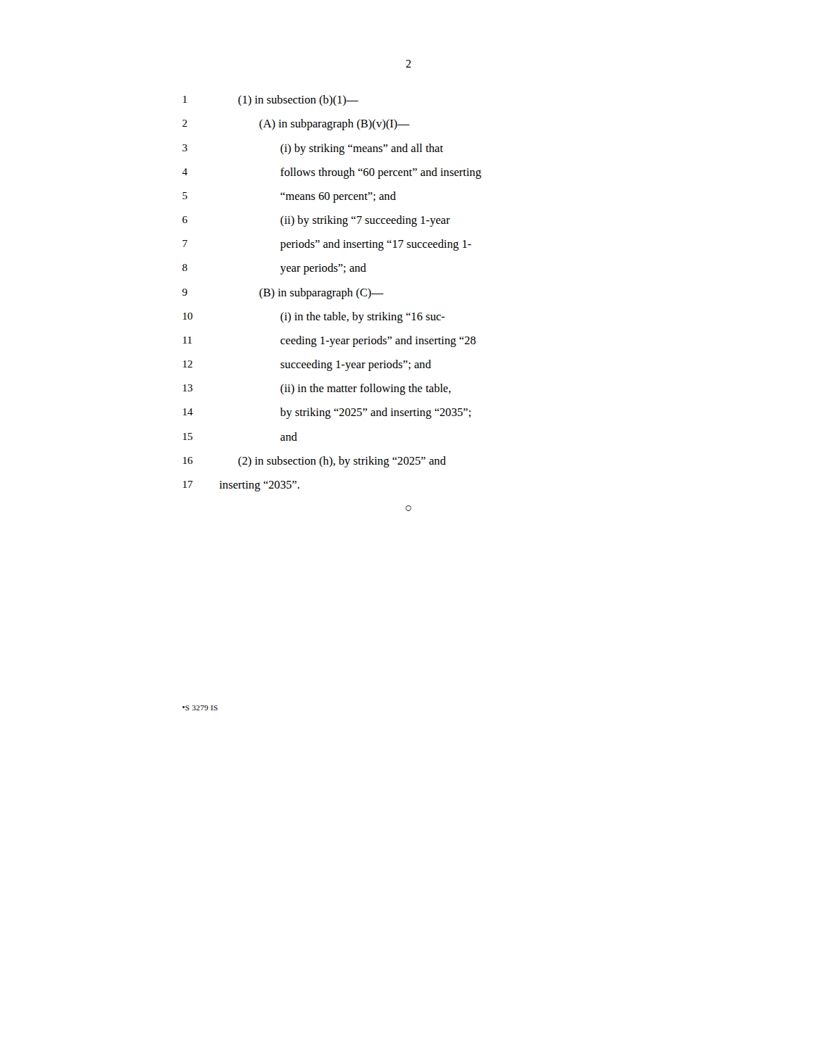2
| 1 | (1) in subsection (b)(1)— |
| 2 | (A) in subparagraph (B)(v)(I)— |
| 3 | (i) by striking “means” and all that |
| 4 | follows through “60 percent” and inserting |
| 5 | “means 60 percent”; and |
| 6 | (ii) by striking “7 succeeding 1-year |
| 7 | periods” and inserting “17 succeeding 1- |
| 8 | year periods”; and |
| 9 | (B) in subparagraph (C)— |
| 10 | (i) in the table, by striking “16 suc- |
| 11 | ceeding 1-year periods” and inserting “28 |
| 12 | succeeding 1-year periods”; and |
| 13 | (ii) in the matter following the table, |
| 14 | by striking “2025” and inserting “2035”; |
| 15 | and |
| 16 | (2) in subsection (h), by striking “2025” and |
| 17 | inserting “2035”. |
○
•S 3279 IS